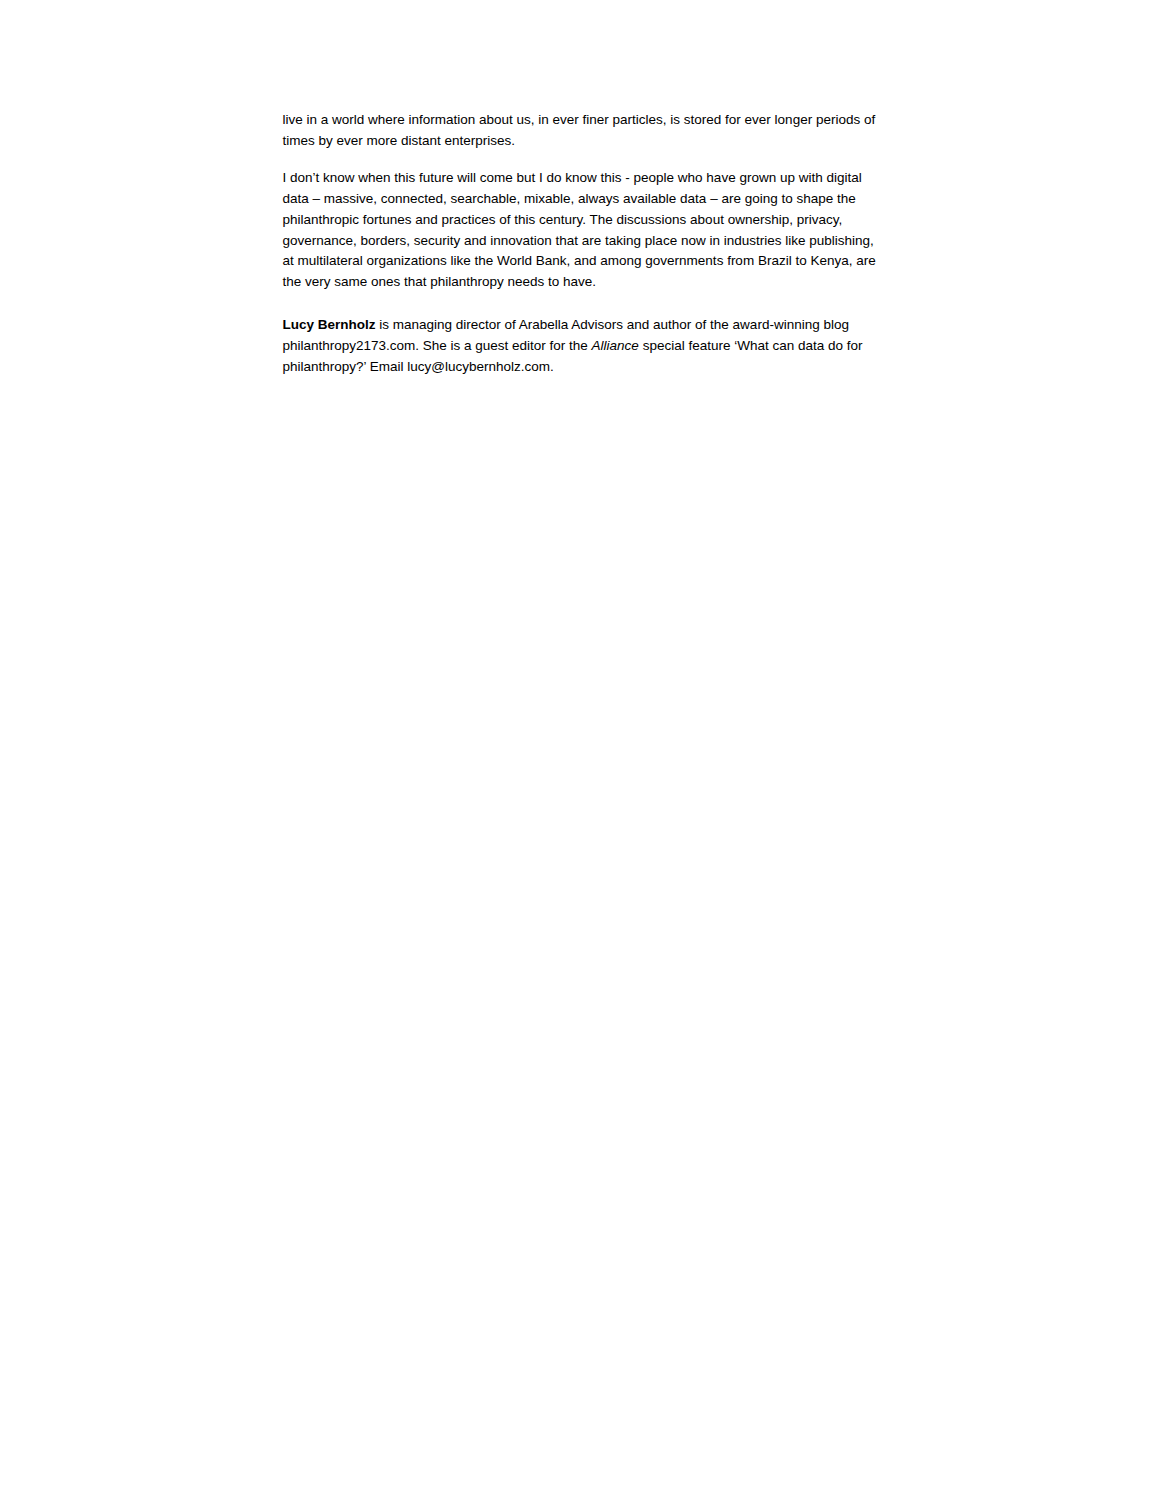live in a world where information about us, in ever finer particles, is stored for ever longer periods of times by ever more distant enterprises.
I don’t know when this future will come but I do know this - people who have grown up with digital data – massive, connected, searchable, mixable, always available data – are going to shape the philanthropic fortunes and practices of this century. The discussions about ownership, privacy, governance, borders, security and innovation that are taking place now in industries like publishing, at multilateral organizations like the World Bank, and among governments from Brazil to Kenya, are the very same ones that philanthropy needs to have.
Lucy Bernholz is managing director of Arabella Advisors and author of the award-winning blog philanthropy2173.com. She is a guest editor for the Alliance special feature ‘What can data do for philanthropy?’ Email lucy@lucybernholz.com.